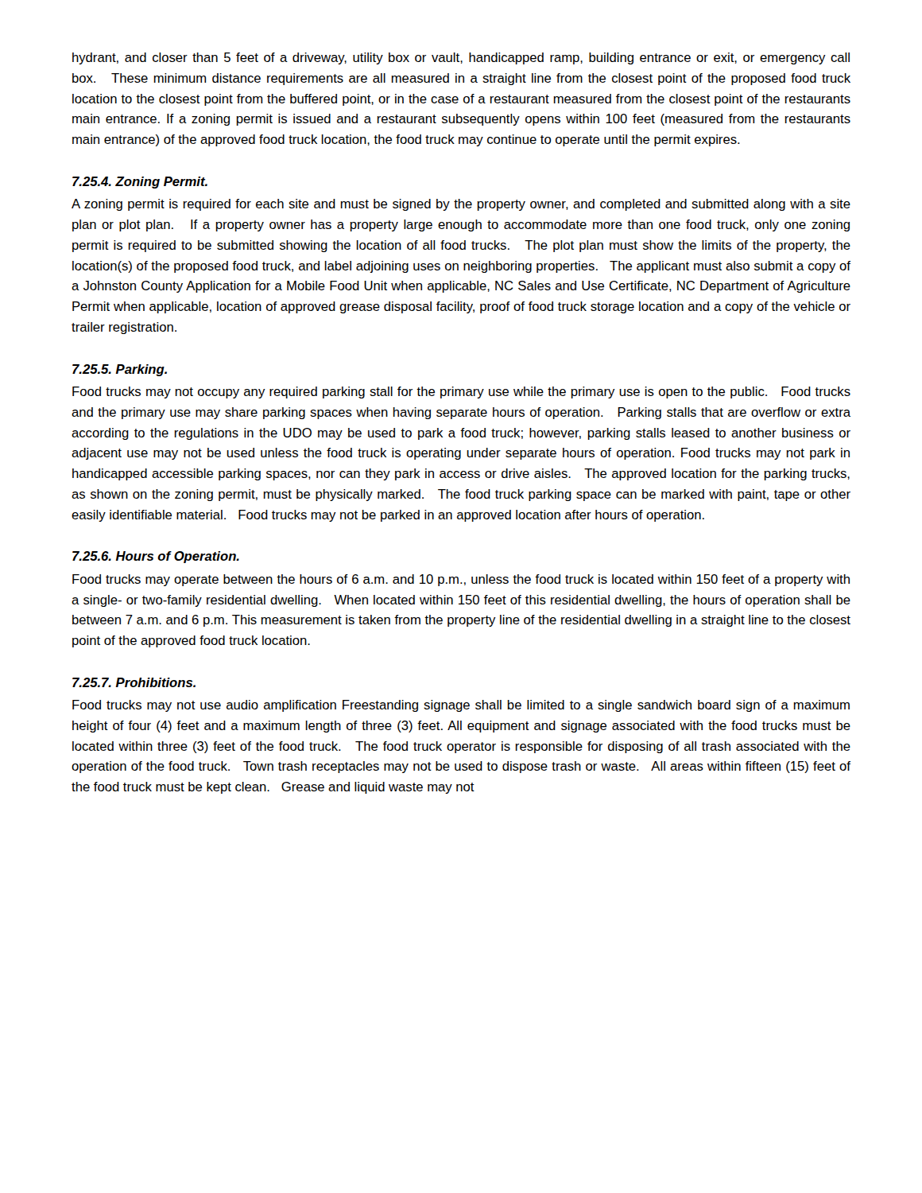hydrant, and closer than 5 feet of a driveway, utility box or vault, handicapped ramp, building entrance or exit, or emergency call box. These minimum distance requirements are all measured in a straight line from the closest point of the proposed food truck location to the closest point from the buffered point, or in the case of a restaurant measured from the closest point of the restaurants main entrance. If a zoning permit is issued and a restaurant subsequently opens within 100 feet (measured from the restaurants main entrance) of the approved food truck location, the food truck may continue to operate until the permit expires.
7.25.4. Zoning Permit.
A zoning permit is required for each site and must be signed by the property owner, and completed and submitted along with a site plan or plot plan. If a property owner has a property large enough to accommodate more than one food truck, only one zoning permit is required to be submitted showing the location of all food trucks. The plot plan must show the limits of the property, the location(s) of the proposed food truck, and label adjoining uses on neighboring properties. The applicant must also submit a copy of a Johnston County Application for a Mobile Food Unit when applicable, NC Sales and Use Certificate, NC Department of Agriculture Permit when applicable, location of approved grease disposal facility, proof of food truck storage location and a copy of the vehicle or trailer registration.
7.25.5. Parking.
Food trucks may not occupy any required parking stall for the primary use while the primary use is open to the public. Food trucks and the primary use may share parking spaces when having separate hours of operation. Parking stalls that are overflow or extra according to the regulations in the UDO may be used to park a food truck; however, parking stalls leased to another business or adjacent use may not be used unless the food truck is operating under separate hours of operation. Food trucks may not park in handicapped accessible parking spaces, nor can they park in access or drive aisles. The approved location for the parking trucks, as shown on the zoning permit, must be physically marked. The food truck parking space can be marked with paint, tape or other easily identifiable material. Food trucks may not be parked in an approved location after hours of operation.
7.25.6. Hours of Operation.
Food trucks may operate between the hours of 6 a.m. and 10 p.m., unless the food truck is located within 150 feet of a property with a single- or two-family residential dwelling. When located within 150 feet of this residential dwelling, the hours of operation shall be between 7 a.m. and 6 p.m. This measurement is taken from the property line of the residential dwelling in a straight line to the closest point of the approved food truck location.
7.25.7. Prohibitions.
Food trucks may not use audio amplification Freestanding signage shall be limited to a single sandwich board sign of a maximum height of four (4) feet and a maximum length of three (3) feet. All equipment and signage associated with the food trucks must be located within three (3) feet of the food truck. The food truck operator is responsible for disposing of all trash associated with the operation of the food truck. Town trash receptacles may not be used to dispose trash or waste. All areas within fifteen (15) feet of the food truck must be kept clean. Grease and liquid waste may not